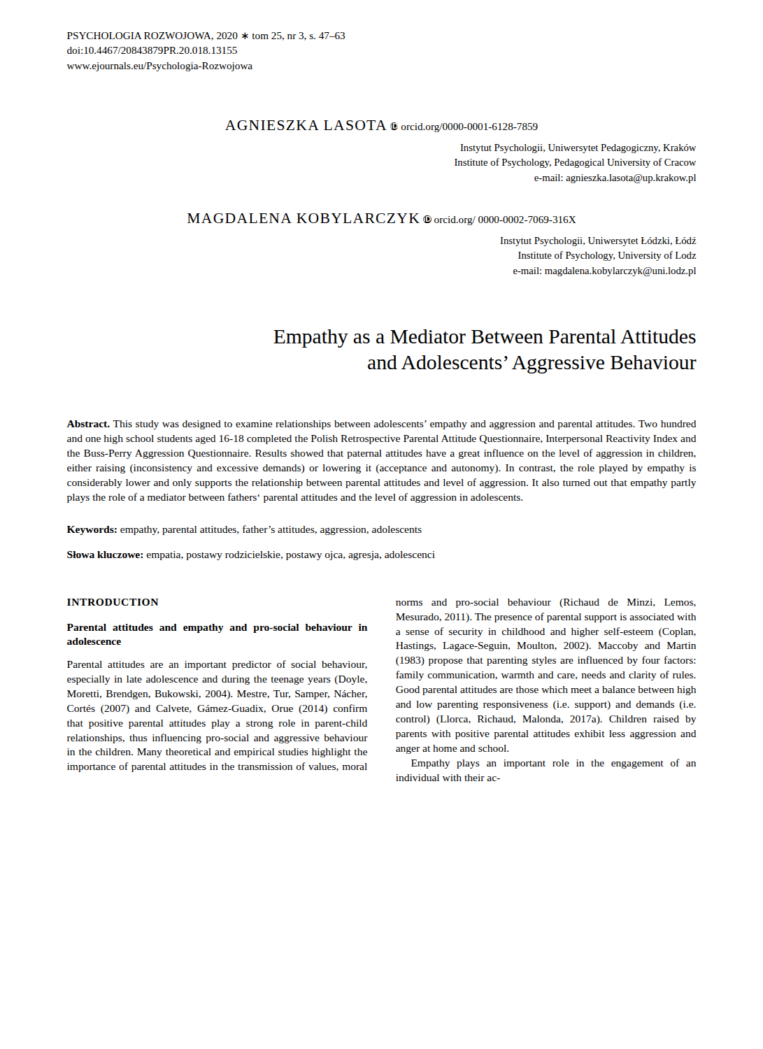PSYCHOLOGIA ROZWOJOWA, 2020 ∗ tom 25, nr 3, s. 47–63
doi:10.4467/20843879PR.20.018.13155
www.ejournals.eu/Psychologia-Rozwojowa
Agnieszka Lasota iD orcid.org/0000-0001-6128-7859
Instytut Psychologii, Uniwersytet Pedagogiczny, Kraków
Institute of Psychology, Pedagogical University of Cracow
e-mail: agnieszka.lasota@up.krakow.pl
Magdalena Kobylarczyk iD orcid.org/ 0000-0002-7069-316X
Instytut Psychologii, Uniwersytet Łódzki, Łódź
Institute of Psychology, University of Lodz
e-mail: magdalena.kobylarczyk@uni.lodz.pl
Empathy as a Mediator Between Parental Attitudes
and Adolescents’ Aggressive Behaviour
Abstract. This study was designed to examine relationships between adolescents’ empathy and aggression and parental attitudes. Two hundred and one high school students aged 16-18 completed the Polish Retrospective Parental Attitude Questionnaire, Interpersonal Reactivity Index and the Buss-Perry Aggression Questionnaire. Results showed that paternal attitudes have a great influence on the level of aggression in children, either raising (inconsistency and excessive demands) or lowering it (acceptance and autonomy). In contrast, the role played by empathy is considerably lower and only supports the relationship between parental attitudes and level of aggression. It also turned out that empathy partly plays the role of a mediator between fathers‘ parental attitudes and the level of aggression in adolescents.
Keywords: empathy, parental attitudes, father’s attitudes, aggression, adolescents
Słowa kluczowe: empatia, postawy rodzicielskie, postawy ojca, agresja, adolescenci
Introduction
Parental attitudes and empathy and pro-social behaviour in adolescence
Parental attitudes are an important predictor of social behaviour, especially in late adolescence and during the teenage years (Doyle, Moretti, Brendgen, Bukowski, 2004). Mestre, Tur, Samper, Nácher, Cortés (2007) and Calvete, Gámez-Guadix, Orue (2014) confirm that positive parental attitudes play a strong role in parent-child relationships, thus influencing pro-social and aggressive behaviour in the children. Many theoretical and empirical studies highlight the importance of parental attitudes in the transmission of values, moral norms and pro-social behaviour (Richaud de Minzi, Lemos, Mesurado, 2011). The presence of parental support is associated with a sense of security in childhood and higher self-esteem (Coplan, Hastings, Lagace-Seguin, Moulton, 2002). Maccoby and Martin (1983) propose that parenting styles are influenced by four factors: family communication, warmth and care, needs and clarity of rules. Good parental attitudes are those which meet a balance between high and low parenting responsiveness (i.e. support) and demands (i.e. control) (Llorca, Richaud, Malonda, 2017a). Children raised by parents with positive parental attitudes exhibit less aggression and anger at home and school.
Empathy plays an important role in the engagement of an individual with their ac-